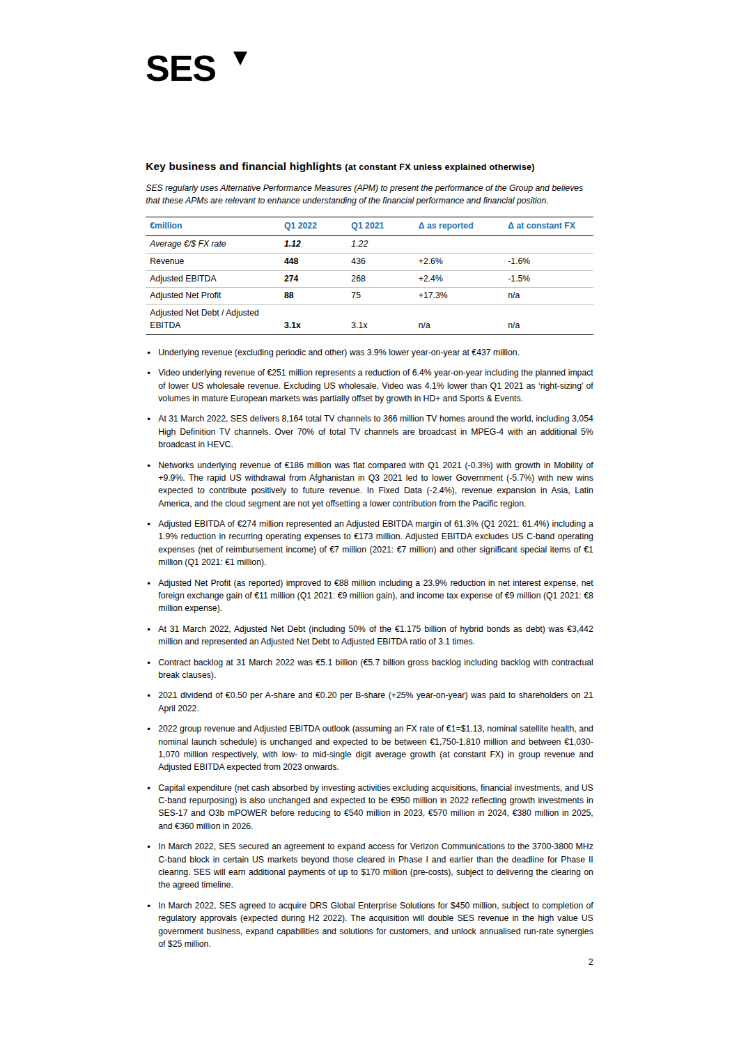SES
Key business and financial highlights (at constant FX unless explained otherwise)
SES regularly uses Alternative Performance Measures (APM) to present the performance of the Group and believes that these APMs are relevant to enhance understanding of the financial performance and financial position.
| €million | Q1 2022 | Q1 2021 | Δ as reported | Δ at constant FX |
| --- | --- | --- | --- | --- |
| Average €/$ FX rate | 1.12 | 1.22 | | |
| Revenue | 448 | 436 | +2.6% | -1.6% |
| Adjusted EBITDA | 274 | 268 | +2.4% | -1.5% |
| Adjusted Net Profit | 88 | 75 | +17.3% | n/a |
| Adjusted Net Debt / Adjusted EBITDA | 3.1x | 3.1x | n/a | n/a |
Underlying revenue (excluding periodic and other) was 3.9% lower year-on-year at €437 million.
Video underlying revenue of €251 million represents a reduction of 6.4% year-on-year including the planned impact of lower US wholesale revenue. Excluding US wholesale, Video was 4.1% lower than Q1 2021 as ‘right-sizing’ of volumes in mature European markets was partially offset by growth in HD+ and Sports & Events.
At 31 March 2022, SES delivers 8,164 total TV channels to 366 million TV homes around the world, including 3,054 High Definition TV channels. Over 70% of total TV channels are broadcast in MPEG-4 with an additional 5% broadcast in HEVC.
Networks underlying revenue of €186 million was flat compared with Q1 2021 (-0.3%) with growth in Mobility of +9.9%. The rapid US withdrawal from Afghanistan in Q3 2021 led to lower Government (-5.7%) with new wins expected to contribute positively to future revenue. In Fixed Data (-2.4%), revenue expansion in Asia, Latin America, and the cloud segment are not yet offsetting a lower contribution from the Pacific region.
Adjusted EBITDA of €274 million represented an Adjusted EBITDA margin of 61.3% (Q1 2021: 61.4%) including a 1.9% reduction in recurring operating expenses to €173 million. Adjusted EBITDA excludes US C-band operating expenses (net of reimbursement income) of €7 million (2021: €7 million) and other significant special items of €1 million (Q1 2021: €1 million).
Adjusted Net Profit (as reported) improved to €88 million including a 23.9% reduction in net interest expense, net foreign exchange gain of €11 million (Q1 2021: €9 million gain), and income tax expense of €9 million (Q1 2021: €8 million expense).
At 31 March 2022, Adjusted Net Debt (including 50% of the €1.175 billion of hybrid bonds as debt) was €3,442 million and represented an Adjusted Net Debt to Adjusted EBITDA ratio of 3.1 times.
Contract backlog at 31 March 2022 was €5.1 billion (€5.7 billion gross backlog including backlog with contractual break clauses).
2021 dividend of €0.50 per A-share and €0.20 per B-share (+25% year-on-year) was paid to shareholders on 21 April 2022.
2022 group revenue and Adjusted EBITDA outlook (assuming an FX rate of €1=$1.13, nominal satellite health, and nominal launch schedule) is unchanged and expected to be between €1,750-1,810 million and between €1,030-1,070 million respectively, with low- to mid-single digit average growth (at constant FX) in group revenue and Adjusted EBITDA expected from 2023 onwards.
Capital expenditure (net cash absorbed by investing activities excluding acquisitions, financial investments, and US C-band repurposing) is also unchanged and expected to be €950 million in 2022 reflecting growth investments in SES-17 and O3b mPOWER before reducing to €540 million in 2023, €570 million in 2024, €380 million in 2025, and €360 million in 2026.
In March 2022, SES secured an agreement to expand access for Verizon Communications to the 3700-3800 MHz C-band block in certain US markets beyond those cleared in Phase I and earlier than the deadline for Phase II clearing. SES will earn additional payments of up to $170 million (pre-costs), subject to delivering the clearing on the agreed timeline.
In March 2022, SES agreed to acquire DRS Global Enterprise Solutions for $450 million, subject to completion of regulatory approvals (expected during H2 2022). The acquisition will double SES revenue in the high value US government business, expand capabilities and solutions for customers, and unlock annualised run-rate synergies of $25 million.
2